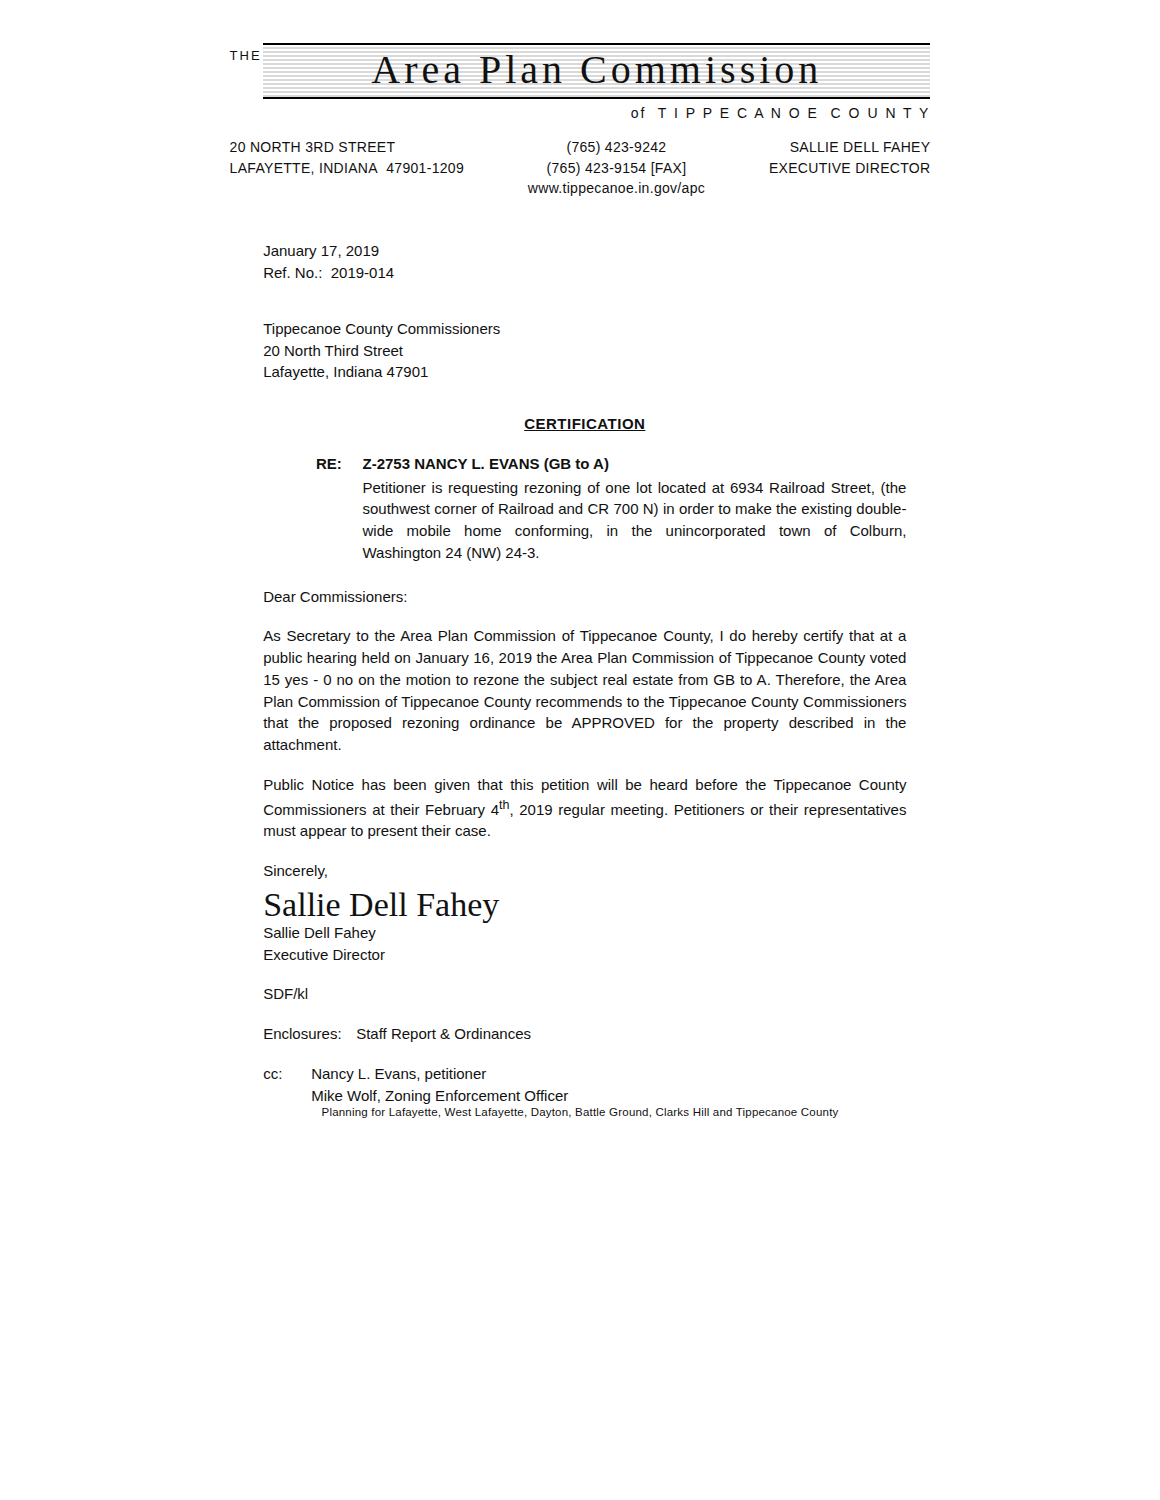THE
Area Plan Commission
of T I P P E C A N O E C O U N T Y
20 NORTH 3RD STREET
LAFAYETTE, INDIANA 47901-1209
(765) 423-9242
(765) 423-9154 [FAX]
www.tippecanoe.in.gov/apc
SALLIE DELL FAHEY
EXECUTIVE DIRECTOR
January 17, 2019
Ref. No.: 2019-014
Tippecanoe County Commissioners
20 North Third Street
Lafayette, Indiana 47901
CERTIFICATION
RE:
Z-2753 NANCY L. EVANS (GB to A)
Petitioner is requesting rezoning of one lot located at 6934 Railroad Street, (the southwest corner of Railroad and CR 700 N) in order to make the existing double-wide mobile home conforming, in the unincorporated town of Colburn, Washington 24 (NW) 24-3.
Dear Commissioners:
As Secretary to the Area Plan Commission of Tippecanoe County, I do hereby certify that at a public hearing held on January 16, 2019 the Area Plan Commission of Tippecanoe County voted 15 yes - 0 no on the motion to rezone the subject real estate from GB to A. Therefore, the Area Plan Commission of Tippecanoe County recommends to the Tippecanoe County Commissioners that the proposed rezoning ordinance be APPROVED for the property described in the attachment.
Public Notice has been given that this petition will be heard before the Tippecanoe County Commissioners at their February 4th, 2019 regular meeting. Petitioners or their representatives must appear to present their case.
Sincerely,
Sallie Dell Fahey
Sallie Dell Fahey
Executive Director
SDF/kl
Enclosures:
Staff Report & Ordinances
cc:
Nancy L. Evans, petitioner
Mike Wolf, Zoning Enforcement Officer
Planning for Lafayette, West Lafayette, Dayton, Battle Ground, Clarks Hill and Tippecanoe County